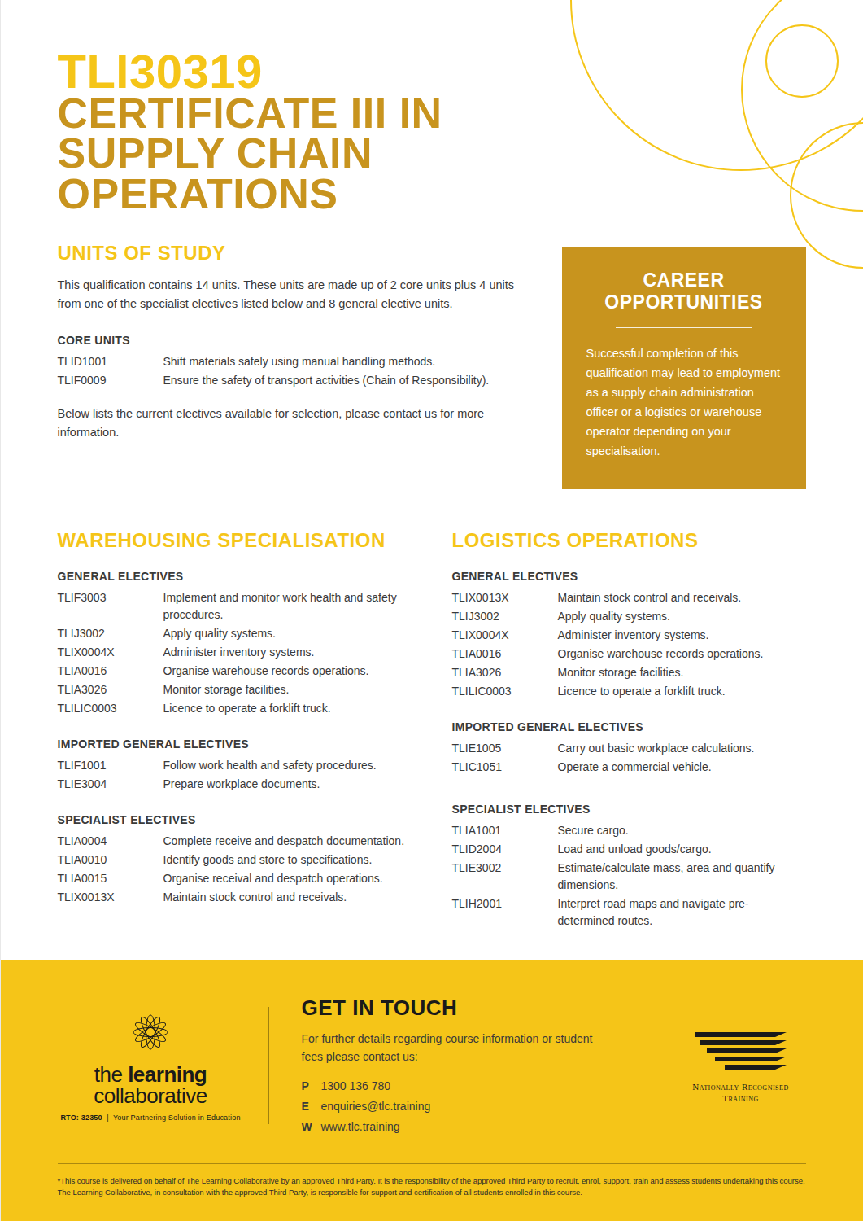TLI30319 Certificate III in Supply Chain Operations
Units of Study
This qualification contains 14 units. These units are made up of 2 core units plus 4 units from one of the specialist electives listed below and 8 general elective units.
Core Units
| TLID1001 | Shift materials safely using manual handling methods. |
| TLIF0009 | Ensure the safety of transport activities (Chain of Responsibility). |
Below lists the current electives available for selection, please contact us for more information.
Career
Opportunities
Successful completion of this qualification may lead to employment as a supply chain administration officer or a logistics or warehouse operator depending on your specialisation.
Warehousing Specialisation
General Electives
| TLIF3003 | Implement and monitor work health and safety procedures. |
| TLIJ3002 | Apply quality systems. |
| TLIX0004X | Administer inventory systems. |
| TLIA0016 | Organise warehouse records operations. |
| TLIA3026 | Monitor storage facilities. |
| TLILIC0003 | Licence to operate a forklift truck. |
Imported General Electives
| TLIF1001 | Follow work health and safety procedures. |
| TLIE3004 | Prepare workplace documents. |
Specialist Electives
| TLIA0004 | Complete receive and despatch documentation. |
| TLIA0010 | Identify goods and store to specifications. |
| TLIA0015 | Organise receival and despatch operations. |
| TLIX0013X | Maintain stock control and receivals. |
Logistics Operations
General Electives
| TLIX0013X | Maintain stock control and receivals. |
| TLIJ3002 | Apply quality systems. |
| TLIX0004X | Administer inventory systems. |
| TLIA0016 | Organise warehouse records operations. |
| TLIA3026 | Monitor storage facilities. |
| TLILIC0003 | Licence to operate a forklift truck. |
Imported General Electives
| TLIE1005 | Carry out basic workplace calculations. |
| TLIC1051 | Operate a commercial vehicle. |
Specialist Electives
| TLIA1001 | Secure cargo. |
| TLID2004 | Load and unload goods/cargo. |
| TLIE3002 | Estimate/calculate mass, area and quantify dimensions. |
| TLIH2001 | Interpret road maps and navigate pre-determined routes. |
the learning
collaborative
RTO: 32350 | Your Partnering Solution in Education
Get in Touch
For further details regarding course information or student fees please contact us:
P 1300 136 780
E enquiries@tlc.training
W www.tlc.training
Nationally Recognised
Training
*This course is delivered on behalf of The Learning Collaborative by an approved Third Party. It is the responsibility of the approved Third Party to recruit, enrol, support, train and assess students undertaking this course. The Learning Collaborative, in consultation with the approved Third Party, is responsible for support and certification of all students enrolled in this course.